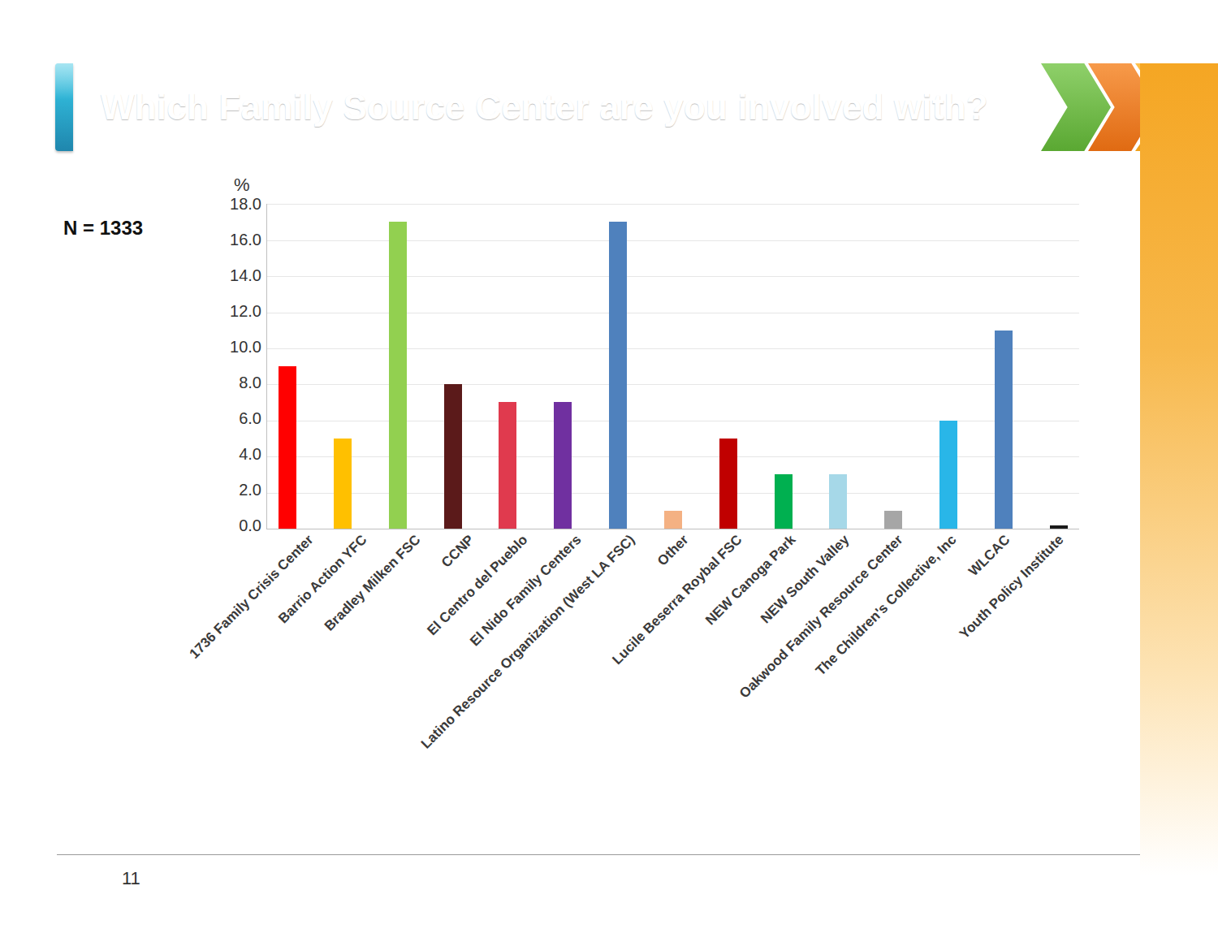Which Family Source Center are you involved with?
N = 1333
%
18.0 16.0 14.0 12.0 10.0 8.0 6.0 4.0 2.0 0.0
1736 Family Crisis Center
Barrio Action YFC
Bradley Milken FSC
CCNP
El Centro del Pueblo
El Nido Family Centers
Latino Resource Organization (West LA FSC)
Other
Lucile Beserra Roybal FSC
NEW Canoga Park
NEW South Valley
Oakwood Family Resource Center
The Children's Collective, Inc
WLCAC
Youth Policy Institute
11